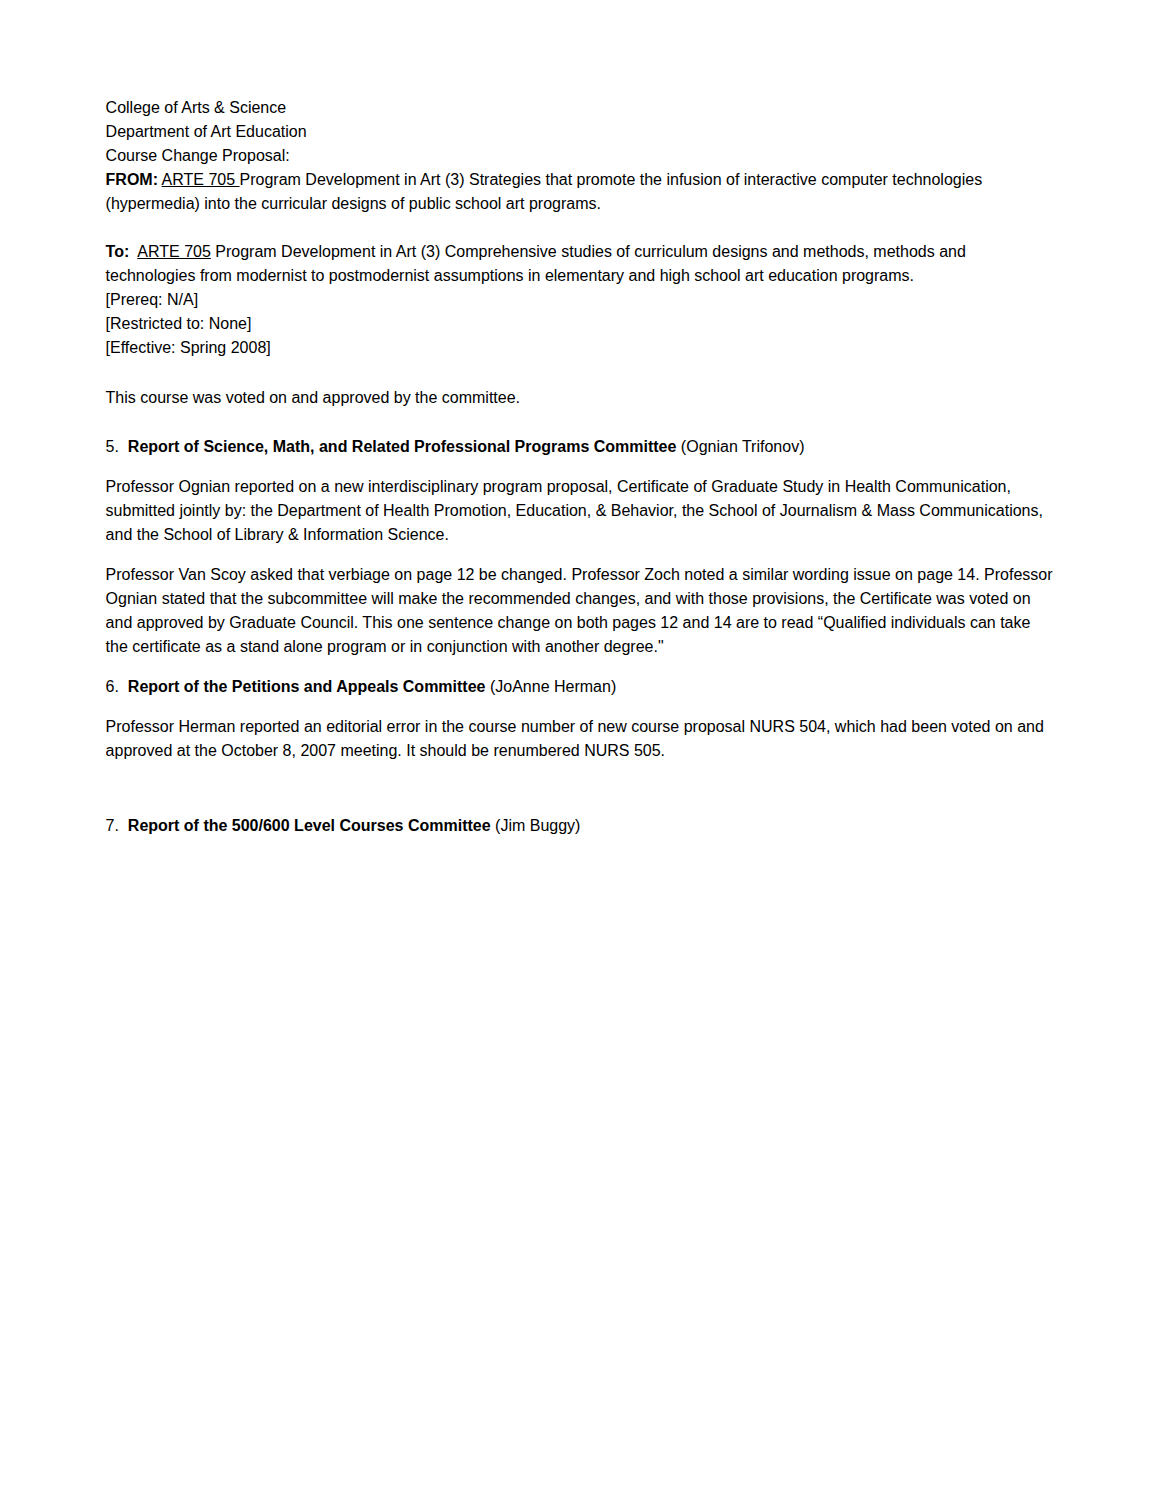College of Arts & Science
Department of Art Education
Course Change Proposal:
FROM: ARTE 705 Program Development in Art (3) Strategies that promote the infusion of interactive computer technologies (hypermedia) into the curricular designs of public school art programs.
To: ARTE 705 Program Development in Art (3) Comprehensive studies of curriculum designs and methods, methods and technologies from modernist to postmodernist assumptions in elementary and high school art education programs.
[Prereq: N/A]
[Restricted to: None]
[Effective: Spring 2008]
This course was voted on and approved by the committee.
5. Report of Science, Math, and Related Professional Programs Committee (Ognian Trifonov)
Professor Ognian reported on a new interdisciplinary program proposal, Certificate of Graduate Study in Health Communication, submitted jointly by: the Department of Health Promotion, Education, & Behavior, the School of Journalism & Mass Communications, and the School of Library & Information Science.
Professor Van Scoy asked that verbiage on page 12 be changed. Professor Zoch noted a similar wording issue on page 14. Professor Ognian stated that the subcommittee will make the recommended changes, and with those provisions, the Certificate was voted on and approved by Graduate Council. This one sentence change on both pages 12 and 14 are to read “Qualified individuals can take the certificate as a stand alone program or in conjunction with another degree."
6. Report of the Petitions and Appeals Committee (JoAnne Herman)
Professor Herman reported an editorial error in the course number of new course proposal NURS 504, which had been voted on and approved at the October 8, 2007 meeting. It should be renumbered NURS 505.
7. Report of the 500/600 Level Courses Committee (Jim Buggy)